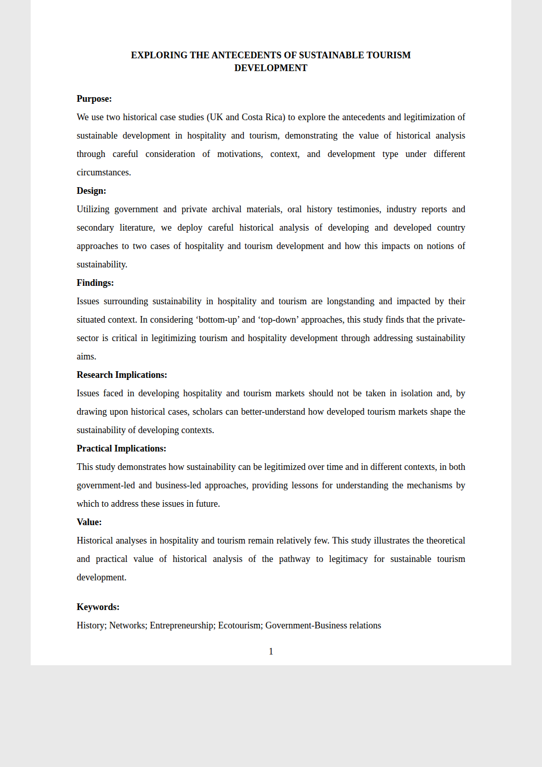Exploring the Antecedents of Sustainable Tourism
Development
Purpose:
We use two historical case studies (UK and Costa Rica) to explore the antecedents and legitimization of sustainable development in hospitality and tourism, demonstrating the value of historical analysis through careful consideration of motivations, context, and development type under different circumstances.
Design:
Utilizing government and private archival materials, oral history testimonies, industry reports and secondary literature, we deploy careful historical analysis of developing and developed country approaches to two cases of hospitality and tourism development and how this impacts on notions of sustainability.
Findings:
Issues surrounding sustainability in hospitality and tourism are longstanding and impacted by their situated context. In considering ‘bottom-up’ and ‘top-down’ approaches, this study finds that the private-sector is critical in legitimizing tourism and hospitality development through addressing sustainability aims.
Research Implications:
Issues faced in developing hospitality and tourism markets should not be taken in isolation and, by drawing upon historical cases, scholars can better-understand how developed tourism markets shape the sustainability of developing contexts.
Practical Implications:
This study demonstrates how sustainability can be legitimized over time and in different contexts, in both government-led and business-led approaches, providing lessons for understanding the mechanisms by which to address these issues in future.
Value:
Historical analyses in hospitality and tourism remain relatively few. This study illustrates the theoretical and practical value of historical analysis of the pathway to legitimacy for sustainable tourism development.
Keywords:
History; Networks; Entrepreneurship; Ecotourism; Government-Business relations
1